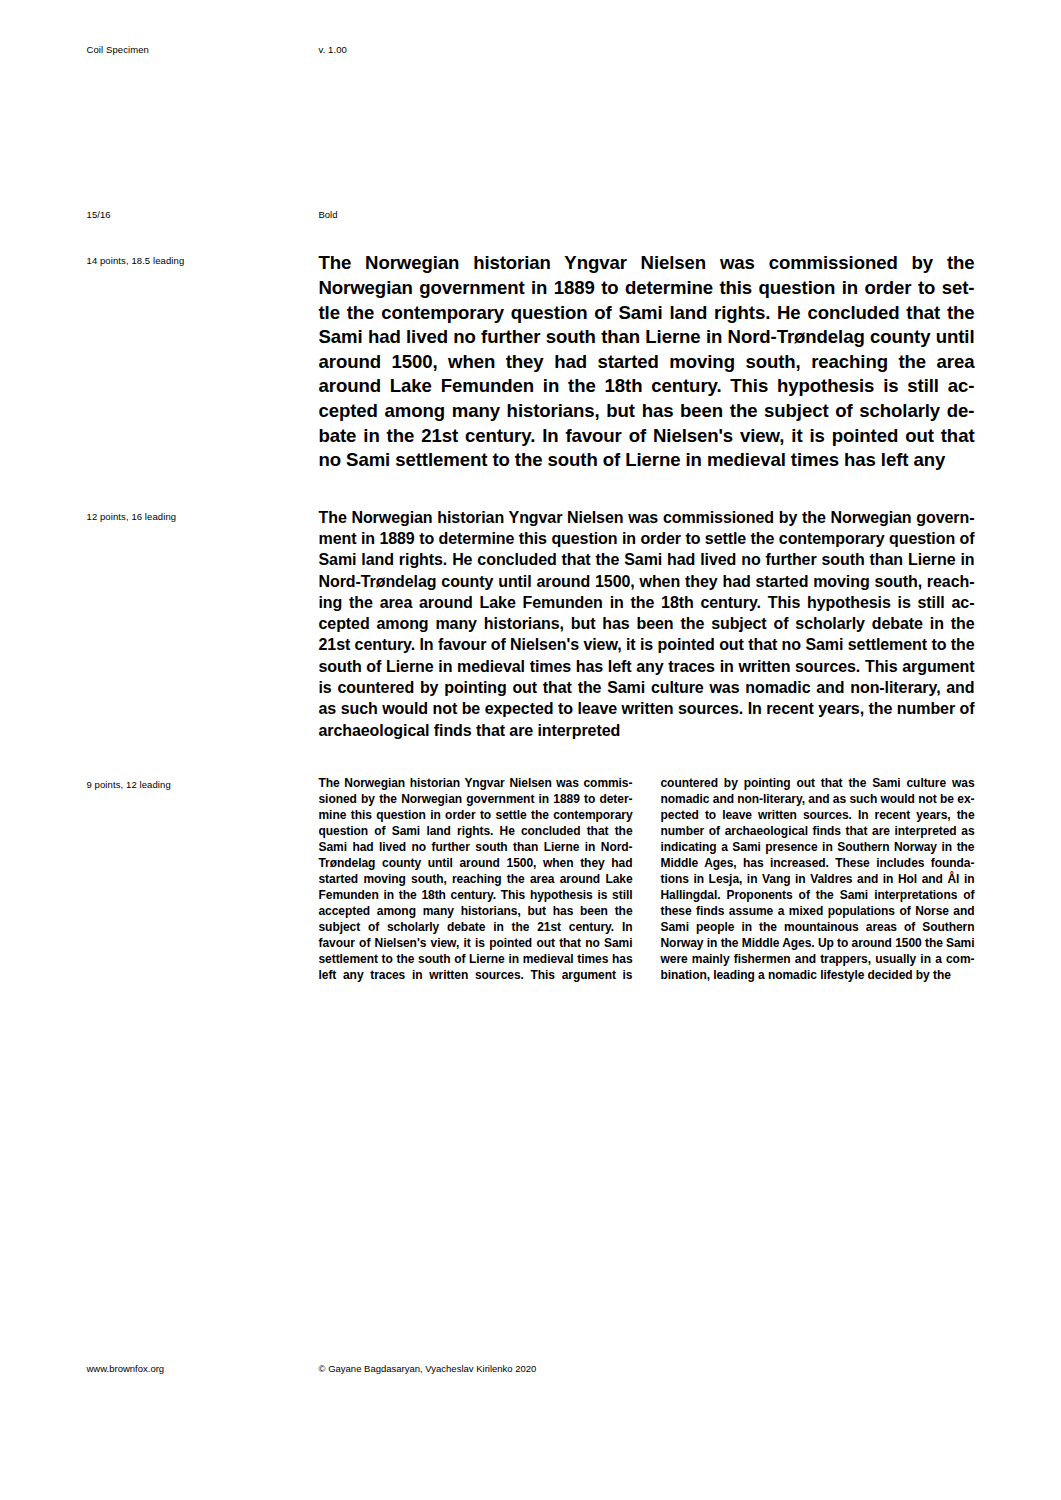Coil Specimen
v. 1.00
15/16
Bold
14 points, 18.5 leading
The Norwegian historian Yngvar Nielsen was commissioned by the Norwegian government in 1889 to determine this question in order to settle the contemporary question of Sami land rights. He concluded that the Sami had lived no further south than Lierne in Nord-Trøndelag county until around 1500, when they had started moving south, reaching the area around Lake Femunden in the 18th century. This hypothesis is still accepted among many historians, but has been the subject of scholarly debate in the 21st century. In favour of Nielsen's view, it is pointed out that no Sami settlement to the south of Lierne in medieval times has left any
12 points, 16 leading
The Norwegian historian Yngvar Nielsen was commissioned by the Norwegian government in 1889 to determine this question in order to settle the contemporary question of Sami land rights. He concluded that the Sami had lived no further south than Lierne in Nord-Trøndelag county until around 1500, when they had started moving south, reaching the area around Lake Femunden in the 18th century. This hypothesis is still accepted among many historians, but has been the subject of scholarly debate in the 21st century. In favour of Nielsen's view, it is pointed out that no Sami settlement to the south of Lierne in medieval times has left any traces in written sources. This argument is countered by pointing out that the Sami culture was nomadic and non-literary, and as such would not be expected to leave written sources. In recent years, the number of archaeological finds that are interpreted
9 points, 12 leading
The Norwegian historian Yngvar Nielsen was commissioned by the Norwegian government in 1889 to determine this question in order to settle the contemporary question of Sami land rights. He concluded that the Sami had lived no further south than Lierne in Nord-Trøndelag county until around 1500, when they had started moving south, reaching the area around Lake Femunden in the 18th century. This hypothesis is still accepted among many historians, but has been the subject of scholarly debate in the 21st century. In favour of Nielsen's view, it is pointed out that no Sami settlement to the south of Lierne in medieval times has left any traces in written sources. This argument is countered by pointing out that the Sami culture was nomadic and non-literary, and as such would not be expected to leave written sources. In recent years, the number of archaeological finds that are interpreted as indicating a Sami presence in Southern Norway in the Middle Ages, has increased. These includes foundations in Lesja, in Vang in Valdres and in Hol and Ål in Hallingdal. Proponents of the Sami interpretations of these finds assume a mixed populations of Norse and Sami people in the mountainous areas of Southern Norway in the Middle Ages. Up to around 1500 the Sami were mainly fishermen and trappers, usually in a combination, leading a nomadic lifestyle decided by the
www.brownfox.org
© Gayane Bagdasaryan, Vyacheslav Kirilenko 2020